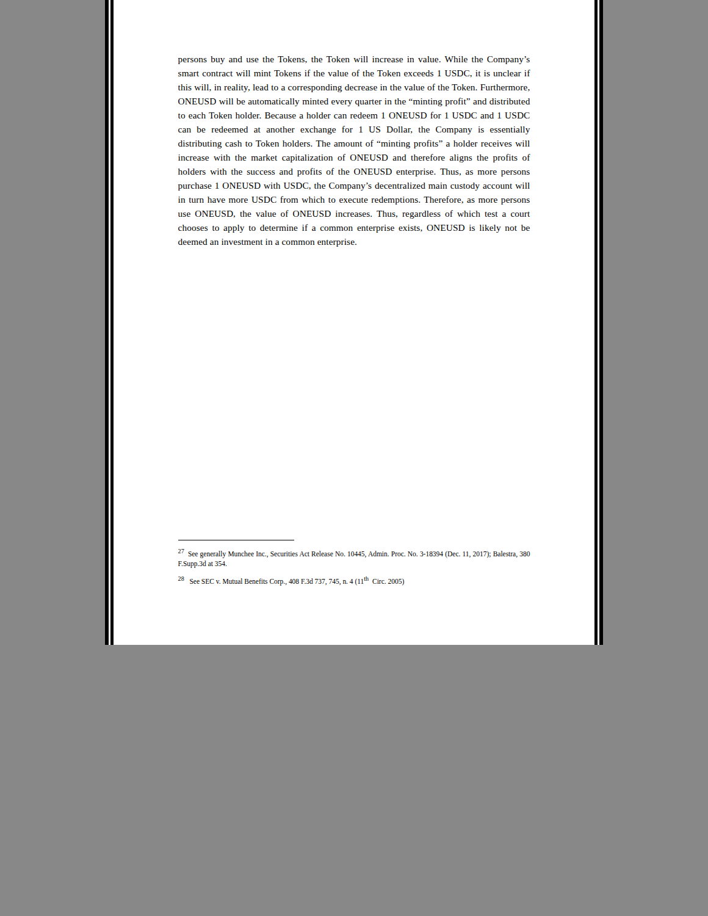persons buy and use the Tokens, the Token will increase in value. While the Company’s smart contract will mint Tokens if the value of the Token exceeds 1 USDC, it is unclear if this will, in reality, lead to a corresponding decrease in the value of the Token. Furthermore, ONEUSD will be automatically minted every quarter in the “minting profit” and distributed to each Token holder. Because a holder can redeem 1 ONEUSD for 1 USDC and 1 USDC can be redeemed at another exchange for 1 US Dollar, the Company is essentially distributing cash to Token holders. The amount of “minting profits” a holder receives will increase with the market capitalization of ONEUSD and therefore aligns the profits of holders with the success and profits of the ONEUSD enterprise. Thus, as more persons purchase 1 ONEUSD with USDC, the Company’s decentralized main custody account will in turn have more USDC from which to execute redemptions. Therefore, as more persons use ONEUSD, the value of ONEUSD increases. Thus, regardless of which test a court chooses to apply to determine if a common enterprise exists, ONEUSD is likely not be deemed an investment in a common enterprise.
27 See generally Munchee Inc., Securities Act Release No. 10445, Admin. Proc. No. 3-18394 (Dec. 11, 2017); Balestra, 380 F.Supp.3d at 354.
28 See SEC v. Mutual Benefits Corp., 408 F.3d 737, 745, n. 4 (11th Circ. 2005)